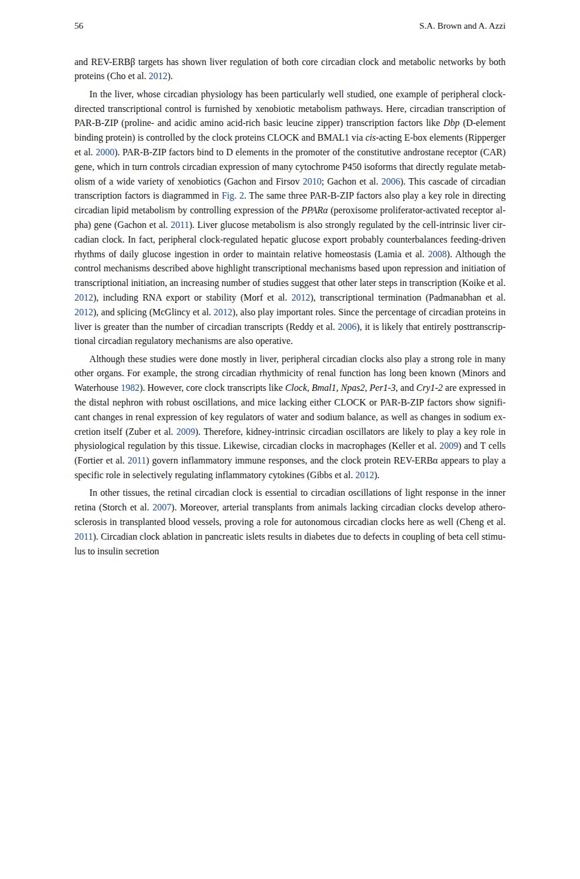56 S.A. Brown and A. Azzi
and REV-ERBβ targets has shown liver regulation of both core circadian clock and metabolic networks by both proteins (Cho et al. 2012).
In the liver, whose circadian physiology has been particularly well studied, one example of peripheral clock-directed transcriptional control is furnished by xenobiotic metabolism pathways. Here, circadian transcription of PAR-B-ZIP (proline- and acidic amino acid-rich basic leucine zipper) transcription factors like Dbp (D-element binding protein) is controlled by the clock proteins CLOCK and BMAL1 via cis-acting E-box elements (Ripperger et al. 2000). PAR-B-ZIP factors bind to D elements in the promoter of the constitutive androstane receptor (CAR) gene, which in turn controls circadian expression of many cytochrome P450 isoforms that directly regulate metabolism of a wide variety of xenobiotics (Gachon and Firsov 2010; Gachon et al. 2006). This cascade of circadian transcription factors is diagrammed in Fig. 2. The same three PAR-B-ZIP factors also play a key role in directing circadian lipid metabolism by controlling expression of the PPARα (peroxisome proliferator-activated receptor alpha) gene (Gachon et al. 2011). Liver glucose metabolism is also strongly regulated by the cell-intrinsic liver circadian clock. In fact, peripheral clock-regulated hepatic glucose export probably counterbalances feeding-driven rhythms of daily glucose ingestion in order to maintain relative homeostasis (Lamia et al. 2008). Although the control mechanisms described above highlight transcriptional mechanisms based upon repression and initiation of transcriptional initiation, an increasing number of studies suggest that other later steps in transcription (Koike et al. 2012), including RNA export or stability (Morf et al. 2012), transcriptional termination (Padmanabhan et al. 2012), and splicing (McGlincy et al. 2012), also play important roles. Since the percentage of circadian proteins in liver is greater than the number of circadian transcripts (Reddy et al. 2006), it is likely that entirely posttranscriptional circadian regulatory mechanisms are also operative.
Although these studies were done mostly in liver, peripheral circadian clocks also play a strong role in many other organs. For example, the strong circadian rhythmicity of renal function has long been known (Minors and Waterhouse 1982). However, core clock transcripts like Clock, Bmal1, Npas2, Per1-3, and Cry1-2 are expressed in the distal nephron with robust oscillations, and mice lacking either CLOCK or PAR-B-ZIP factors show significant changes in renal expression of key regulators of water and sodium balance, as well as changes in sodium excretion itself (Zuber et al. 2009). Therefore, kidney-intrinsic circadian oscillators are likely to play a key role in physiological regulation by this tissue. Likewise, circadian clocks in macrophages (Keller et al. 2009) and T cells (Fortier et al. 2011) govern inflammatory immune responses, and the clock protein REV-ERBα appears to play a specific role in selectively regulating inflammatory cytokines (Gibbs et al. 2012).
In other tissues, the retinal circadian clock is essential to circadian oscillations of light response in the inner retina (Storch et al. 2007). Moreover, arterial transplants from animals lacking circadian clocks develop atherosclerosis in transplanted blood vessels, proving a role for autonomous circadian clocks here as well (Cheng et al. 2011). Circadian clock ablation in pancreatic islets results in diabetes due to defects in coupling of beta cell stimulus to insulin secretion